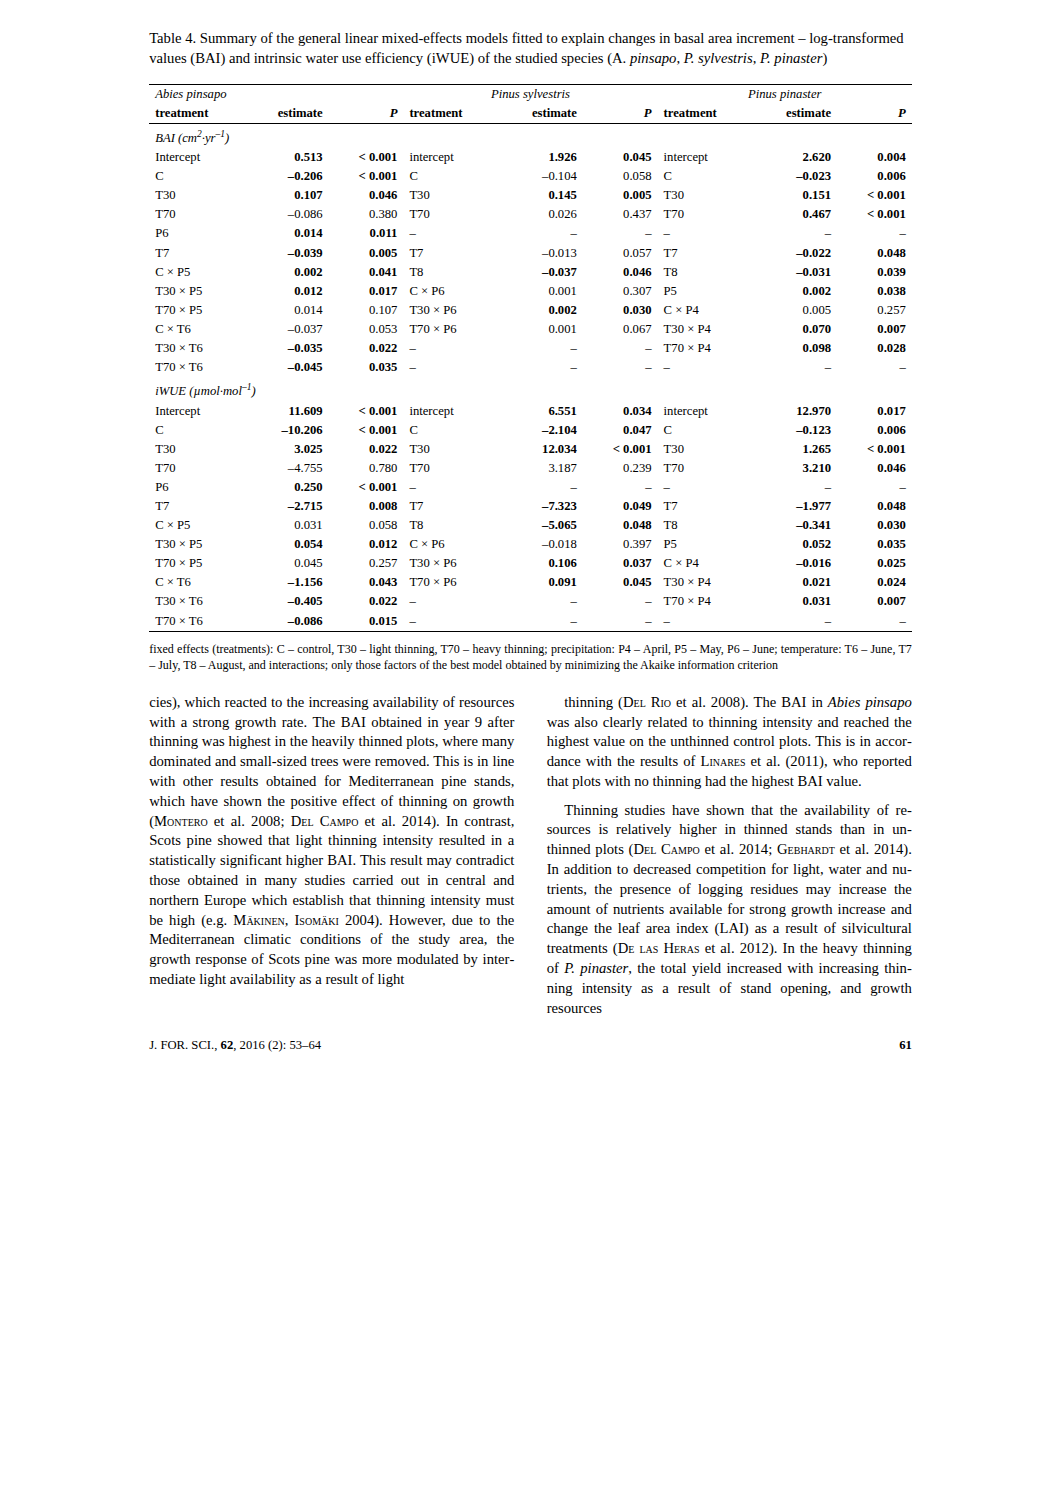Table 4. Summary of the general linear mixed-effects models fitted to explain changes in basal area increment – log-transformed values (BAI) and intrinsic water use efficiency (iWUE) of the studied species (A. pinsapo, P. sylvestris, P. pinaster)
| Abies pinsapo | Pinus sylvestris | Pinus pinaster |
| --- | --- | --- |
| treatment | estimate | P | treatment | estimate | P | treatment | estimate | P |
| BAI (cm 2 ·yr –1 ) |
| Intercept | 0.513 | < 0.001 | intercept | 1.926 | 0.045 | intercept | 2.620 | 0.004 |
| C | –0.206 | < 0.001 | C | –0.104 | 0.058 | C | –0.023 | 0.006 |
| T30 | 0.107 | 0.046 | T30 | 0.145 | 0.005 | T30 | 0.151 | < 0.001 |
| T70 | –0.086 | 0.380 | T70 | 0.026 | 0.437 | T70 | 0.467 | < 0.001 |
| P6 | 0.014 | 0.011 | – | – | – | – | – | – |
| T7 | –0.039 | 0.005 | T7 | –0.013 | 0.057 | T7 | –0.022 | 0.048 |
| C × P5 | 0.002 | 0.041 | T8 | –0.037 | 0.046 | T8 | –0.031 | 0.039 |
| T30 × P5 | 0.012 | 0.017 | C × P6 | 0.001 | 0.307 | P5 | 0.002 | 0.038 |
| T70 × P5 | 0.014 | 0.107 | T30 × P6 | 0.002 | 0.030 | C × P4 | 0.005 | 0.257 |
| C × T6 | –0.037 | 0.053 | T70 × P6 | 0.001 | 0.067 | T30 × P4 | 0.070 | 0.007 |
| T30 × T6 | –0.035 | 0.022 | – | – | – | T70 × P4 | 0.098 | 0.028 |
| T70 × T6 | –0.045 | 0.035 | – | – | – | – | – | – |
| iWUE (µmol·mol –1 ) |
| Intercept | 11.609 | < 0.001 | intercept | 6.551 | 0.034 | intercept | 12.970 | 0.017 |
| C | –10.206 | < 0.001 | C | –2.104 | 0.047 | C | –0.123 | 0.006 |
| T30 | 3.025 | 0.022 | T30 | 12.034 | < 0.001 | T30 | 1.265 | < 0.001 |
| T70 | –4.755 | 0.780 | T70 | 3.187 | 0.239 | T70 | 3.210 | 0.046 |
| P6 | 0.250 | < 0.001 | – | – | – | – | – | – |
| T7 | –2.715 | 0.008 | T7 | –7.323 | 0.049 | T7 | –1.977 | 0.048 |
| C × P5 | 0.031 | 0.058 | T8 | –5.065 | 0.048 | T8 | –0.341 | 0.030 |
| T30 × P5 | 0.054 | 0.012 | C × P6 | –0.018 | 0.397 | P5 | 0.052 | 0.035 |
| T70 × P5 | 0.045 | 0.257 | T30 × P6 | 0.106 | 0.037 | C × P4 | –0.016 | 0.025 |
| C × T6 | –1.156 | 0.043 | T70 × P6 | 0.091 | 0.045 | T30 × P4 | 0.021 | 0.024 |
| T30 × T6 | –0.405 | 0.022 | – | – | – | T70 × P4 | 0.031 | 0.007 |
| T70 × T6 | –0.086 | 0.015 | – | – | – | – | – | – |
fixed effects (treatments): C – control, T30 – light thinning, T70 – heavy thinning; precipitation: P4 – April, P5 – May, P6 – June; temperature: T6 – June, T7 – July, T8 – August, and interactions; only those factors of the best model obtained by minimizing the Akaike information criterion
cies), which reacted to the increasing availability of resources with a strong growth rate. The BAI obtained in year 9 after thinning was highest in the heavily thinned plots, where many dominated and small-sized trees were removed. This is in line with other results obtained for Mediterranean pine stands, which have shown the positive effect of thinning on growth (Montero et al. 2008; Del Campo et al. 2014). In contrast, Scots pine showed that light thinning intensity resulted in a statistically significant higher BAI. This result may contradict those obtained in many studies carried out in central and northern Europe which establish that thinning intensity must be high (e.g. Mäkinen, Isomäki 2004). However, due to the Mediterranean climatic conditions of the study area, the growth response of Scots pine was more modulated by intermediate light availability as a result of light
thinning (Del Rio et al. 2008). The BAI in Abies pinsapo was also clearly related to thinning intensity and reached the highest value on the unthinned control plots. This is in accordance with the results of Linares et al. (2011), who reported that plots with no thinning had the highest BAI value.
Thinning studies have shown that the availability of resources is relatively higher in thinned stands than in unthinned plots (Del Campo et al. 2014; Gebhardt et al. 2014). In addition to decreased competition for light, water and nutrients, the presence of logging residues may increase the amount of nutrients available for strong growth increase and change the leaf area index (LAI) as a result of silvicultural treatments (De las Heras et al. 2012). In the heavy thinning of P. pinaster, the total yield increased with increasing thinning intensity as a result of stand opening, and growth resources
J. FOR. SCI., 62, 2016 (2): 53–64 61